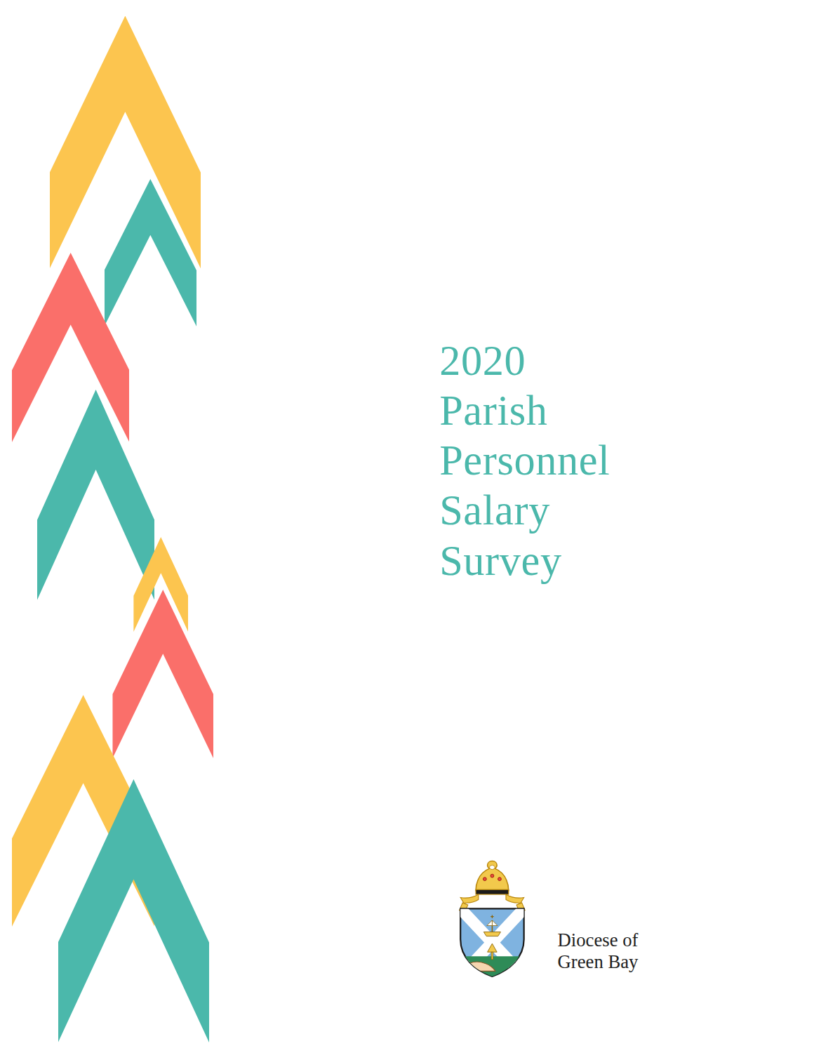2020 Parish Personnel Salary Survey
Diocese of Green Bay